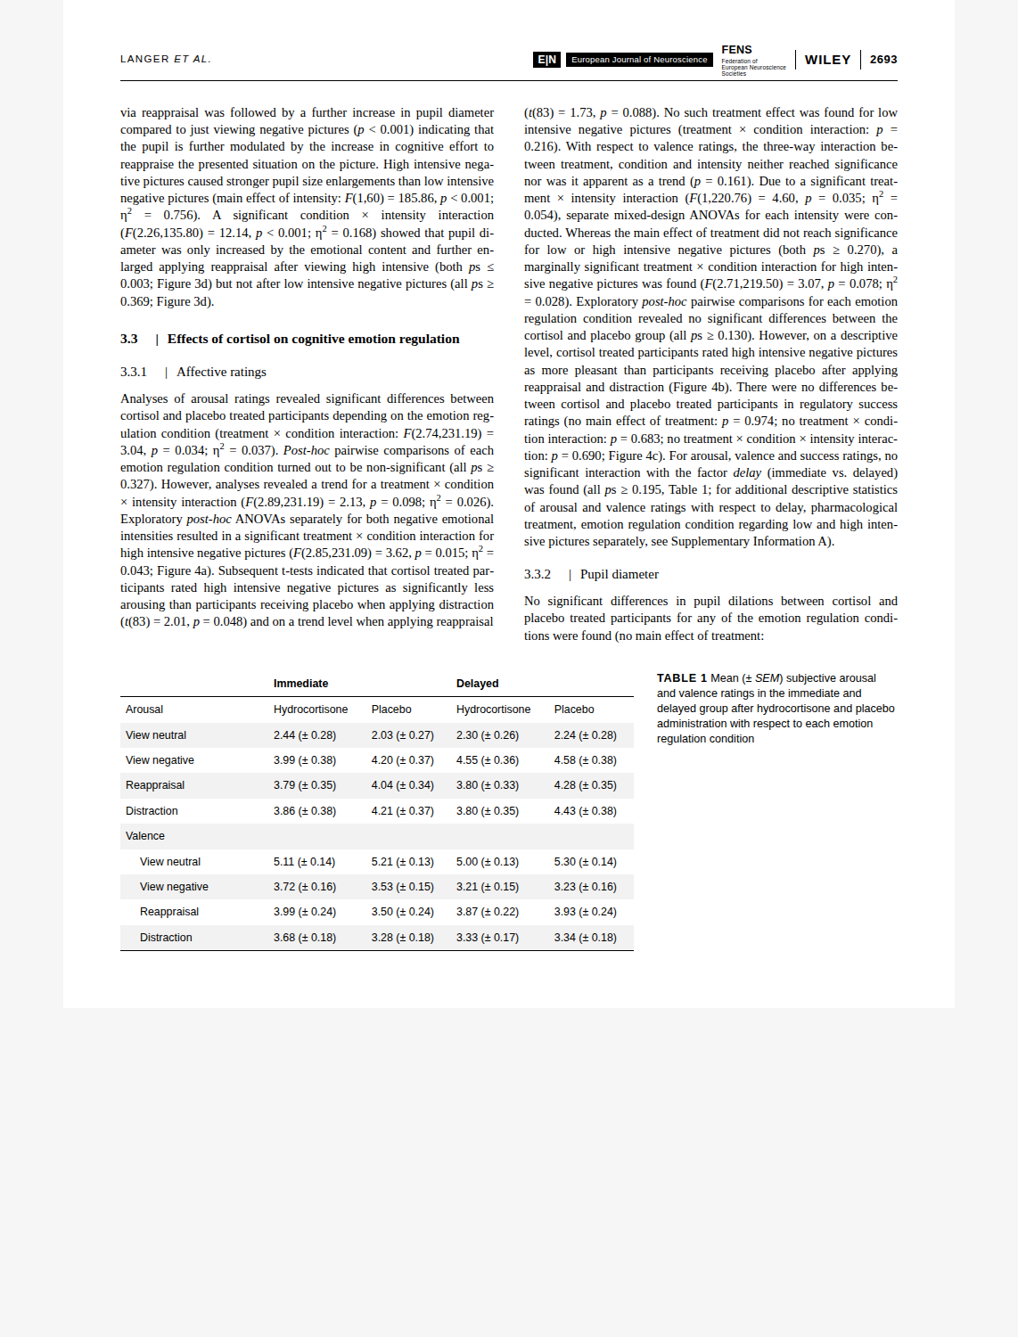Langer et al.
E|N European Journal of Neuroscience FENSFederation of
European Neuroscience
Societies WILEY 2693
via reappraisal was followed by a further increase in pupil diameter compared to just viewing negative pictures (p < 0.001) indicating that the pupil is further modulated by the increase in cognitive effort to reappraise the presented situation on the picture. High intensive negative pictures caused stronger pupil size enlargements than low intensive negative pictures (main effect of intensity: F(1,60) = 185.86, p < 0.001; η2 = 0.756). A significant condition × intensity interaction (F(2.26,135.80) = 12.14, p < 0.001; η2 = 0.168) showed that pupil diameter was only increased by the emotional content and further enlarged applying reappraisal after viewing high intensive (both ps ≤ 0.003; Figure 3d) but not after low intensive negative pictures (all ps ≥ 0.369; Figure 3d).
3.3|Effects of cortisol on cognitive emotion regulation
3.3.1|Affective ratings
Analyses of arousal ratings revealed significant differences between cortisol and placebo treated participants depending on the emotion regulation condition (treatment × condition interaction: F(2.74,231.19) = 3.04, p = 0.034; η2 = 0.037). Post-hoc pairwise comparisons of each emotion regulation condition turned out to be non-significant (all ps ≥ 0.327). However, analyses revealed a trend for a treatment × condition × intensity interaction (F(2.89,231.19) = 2.13, p = 0.098; η2 = 0.026). Exploratory post-hoc ANOVAs separately for both negative emotional intensities resulted in a significant treatment × condition interaction for high intensive negative pictures (F(2.85,231.09) = 3.62, p = 0.015; η2 = 0.043; Figure 4a). Subsequent t-tests indicated that cortisol treated participants rated high intensive negative pictures as significantly less arousing than participants receiving placebo when applying distraction (t(83) = 2.01, p = 0.048) and on a trend level when applying reappraisal
(t(83) = 1.73, p = 0.088). No such treatment effect was found for low intensive negative pictures (treatment × condition interaction: p = 0.216). With respect to valence ratings, the three-way interaction between treatment, condition and intensity neither reached significance nor was it apparent as a trend (p = 0.161). Due to a significant treatment × intensity interaction (F(1,220.76) = 4.60, p = 0.035; η2 = 0.054), separate mixed-design ANOVAs for each intensity were conducted. Whereas the main effect of treatment did not reach significance for low or high intensive negative pictures (both ps ≥ 0.270), a marginally significant treatment × condition interaction for high intensive negative pictures was found (F(2.71,219.50) = 3.07, p = 0.078; η2 = 0.028). Exploratory post-hoc pairwise comparisons for each emotion regulation condition revealed no significant differences between the cortisol and placebo group (all ps ≥ 0.130). However, on a descriptive level, cortisol treated participants rated high intensive negative pictures as more pleasant than participants receiving placebo after applying reappraisal and distraction (Figure 4b). There were no differences between cortisol and placebo treated participants in regulatory success ratings (no main effect of treatment: p = 0.974; no treatment × condition interaction: p = 0.683; no treatment × condition × intensity interaction: p = 0.690; Figure 4c). For arousal, valence and success ratings, no significant interaction with the factor delay (immediate vs. delayed) was found (all ps ≥ 0.195, Table 1; for additional descriptive statistics of arousal and valence ratings with respect to delay, pharmacological treatment, emotion regulation condition regarding low and high intensive pictures separately, see Supplementary Information A).
3.3.2|Pupil diameter
No significant differences in pupil dilations between cortisol and placebo treated participants for any of the emotion regulation conditions were found (no main effect of treatment:
| | Immediate | Delayed |
| --- | --- | --- |
| Arousal | Hydrocortisone | Placebo | Hydrocortisone | Placebo |
| View neutral | 2.44 (± 0.28) | 2.03 (± 0.27) | 2.30 (± 0.26) | 2.24 (± 0.28) |
| View negative | 3.99 (± 0.38) | 4.20 (± 0.37) | 4.55 (± 0.36) | 4.58 (± 0.38) |
| Reappraisal | 3.79 (± 0.35) | 4.04 (± 0.34) | 3.80 (± 0.33) | 4.28 (± 0.35) |
| Distraction | 3.86 (± 0.38) | 4.21 (± 0.37) | 3.80 (± 0.35) | 4.43 (± 0.38) |
| Valence | | | | |
| View neutral | 5.11 (± 0.14) | 5.21 (± 0.13) | 5.00 (± 0.13) | 5.30 (± 0.14) |
| View negative | 3.72 (± 0.16) | 3.53 (± 0.15) | 3.21 (± 0.15) | 3.23 (± 0.16) |
| Reappraisal | 3.99 (± 0.24) | 3.50 (± 0.24) | 3.87 (± 0.22) | 3.93 (± 0.24) |
| Distraction | 3.68 (± 0.18) | 3.28 (± 0.18) | 3.33 (± 0.17) | 3.34 (± 0.18) |
TABLE 1 Mean (± SEM) subjective arousal and valence ratings in the immediate and delayed group after hydrocortisone and placebo administration with respect to each emotion regulation condition